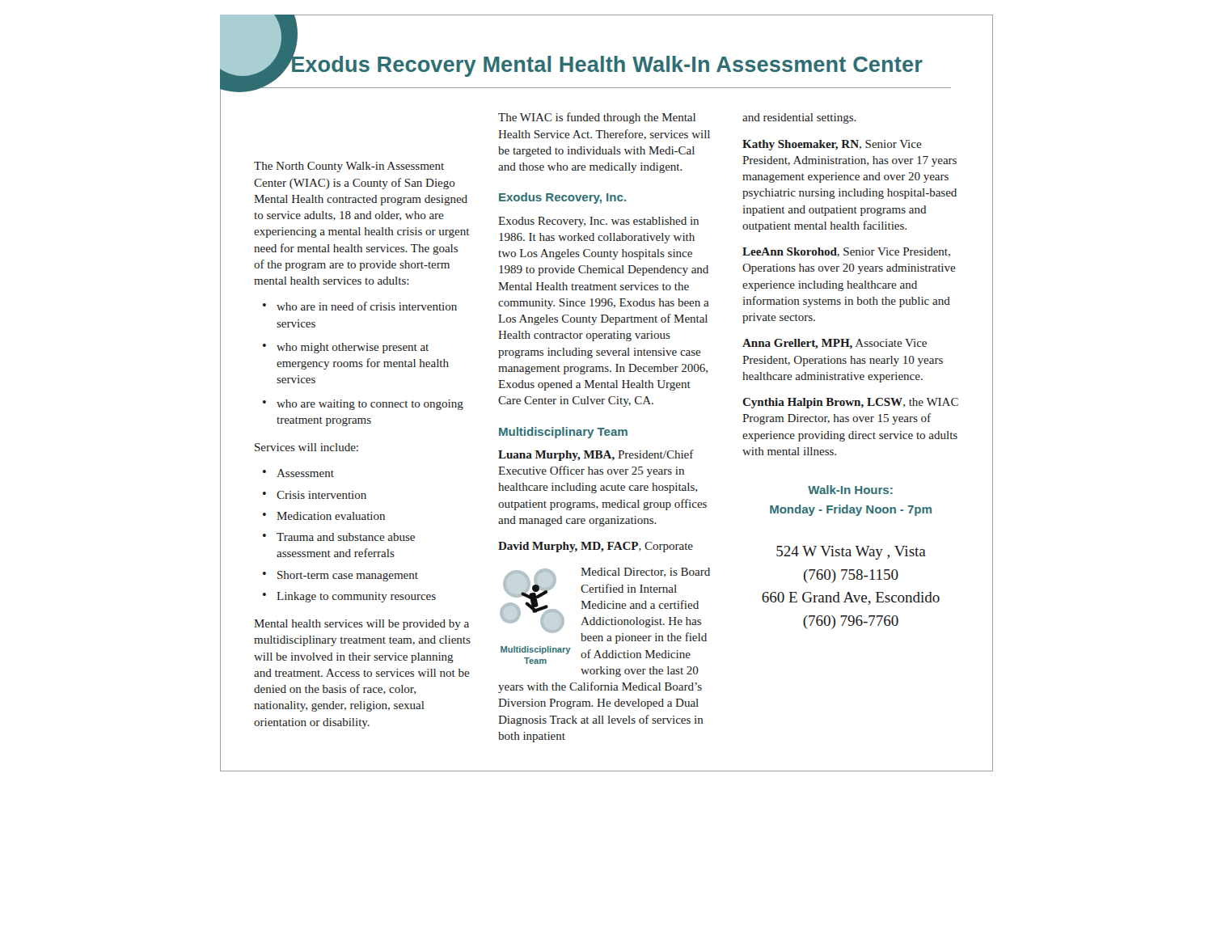Exodus Recovery Mental Health Walk-In Assessment Center
The North County Walk-in Assessment Center (WIAC) is a County of San Diego Mental Health contracted program designed to service adults, 18 and older, who are experiencing a mental health crisis or urgent need for mental health services. The goals of the program are to provide short-term mental health services to adults:
who are in need of crisis intervention services
who might otherwise present at emergency rooms for mental health services
who are waiting to connect to ongoing treatment programs
Services will include:
Assessment
Crisis intervention
Medication evaluation
Trauma and substance abuse assessment and referrals
Short-term case management
Linkage to community resources
Mental health services will be provided by a multidisciplinary treatment team, and clients will be involved in their service planning and treatment. Access to services will not be denied on the basis of race, color, nationality, gender, religion, sexual orientation or disability.
The WIAC is funded through the Mental Health Service Act. Therefore, services will be targeted to individuals with Medi-Cal and those who are medically indigent.
Exodus Recovery, Inc.
Exodus Recovery, Inc. was established in 1986. It has worked collaboratively with two Los Angeles County hospitals since 1989 to provide Chemical Dependency and Mental Health treatment services to the community. Since 1996, Exodus has been a Los Angeles County Department of Mental Health contractor operating various programs including several intensive case management programs. In December 2006, Exodus opened a Mental Health Urgent Care Center in Culver City, CA.
Multidisciplinary Team
Luana Murphy, MBA, President/Chief Executive Officer has over 25 years in healthcare including acute care hospitals, outpatient programs, medical group offices and managed care organizations.
David Murphy, MD, FACP, Corporate
Multidisciplinary Team
Medical Director, is Board Certified in Internal Medicine and a certified Addictionologist. He has been a pioneer in the field of Addiction Medicine working over the last 20 years with the California Medical Board’s Diversion Program. He developed a Dual Diagnosis Track at all levels of services in both inpatient
and residential settings.
Kathy Shoemaker, RN, Senior Vice President, Administration, has over 17 years management experience and over 20 years psychiatric nursing including hospital-based inpatient and outpatient programs and outpatient mental health facilities.
LeeAnn Skorohod, Senior Vice President, Operations has over 20 years administrative experience including healthcare and information systems in both the public and private sectors.
Anna Grellert, MPH, Associate Vice President, Operations has nearly 10 years healthcare administrative experience.
Cynthia Halpin Brown, LCSW, the WIAC Program Director, has over 15 years of experience providing direct service to adults with mental illness.
Walk-In Hours:
Monday - Friday Noon - 7pm
524 W Vista Way , Vista
(760) 758-1150
660 E Grand Ave, Escondido
(760) 796-7760